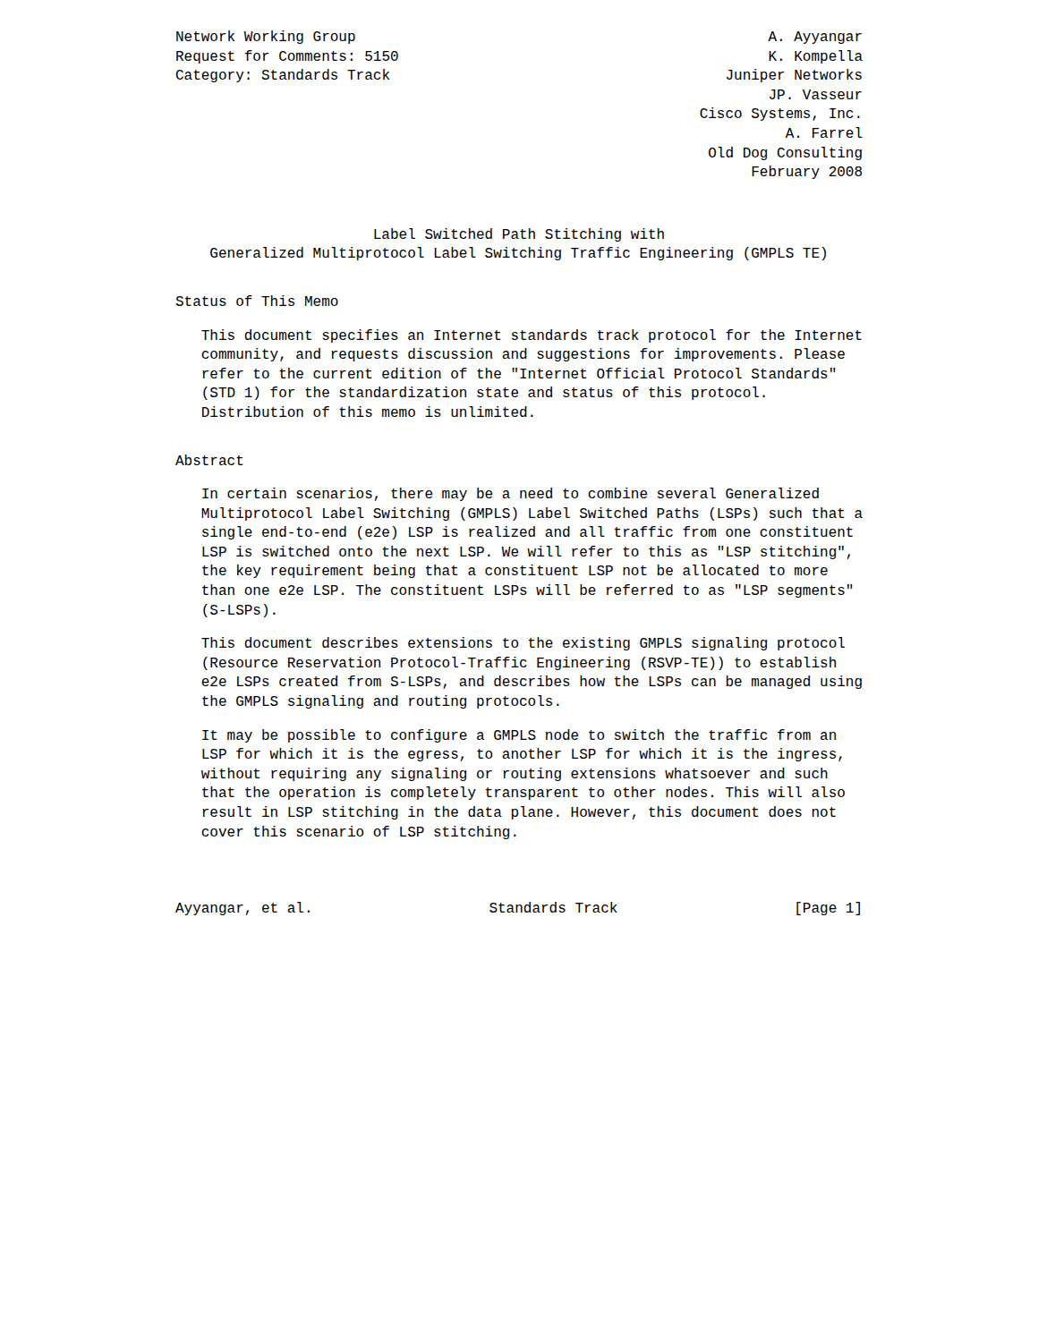| Network Working Group Request for Comments: 5150 Category: Standards Track | A. Ayyangar K. Kompella Juniper Networks JP. Vasseur Cisco Systems, Inc. A. Farrel Old Dog Consulting February 2008 |
Label Switched Path Stitching with
Generalized Multiprotocol Label Switching Traffic Engineering (GMPLS TE)
Status of This Memo
This document specifies an Internet standards track protocol for the Internet community, and requests discussion and suggestions for improvements. Please refer to the current edition of the "Internet Official Protocol Standards" (STD 1) for the standardization state and status of this protocol. Distribution of this memo is unlimited.
Abstract
In certain scenarios, there may be a need to combine several Generalized Multiprotocol Label Switching (GMPLS) Label Switched Paths (LSPs) such that a single end-to-end (e2e) LSP is realized and all traffic from one constituent LSP is switched onto the next LSP. We will refer to this as "LSP stitching", the key requirement being that a constituent LSP not be allocated to more than one e2e LSP. The constituent LSPs will be referred to as "LSP segments" (S-LSPs).
This document describes extensions to the existing GMPLS signaling protocol (Resource Reservation Protocol-Traffic Engineering (RSVP-TE)) to establish e2e LSPs created from S-LSPs, and describes how the LSPs can be managed using the GMPLS signaling and routing protocols.
It may be possible to configure a GMPLS node to switch the traffic from an LSP for which it is the egress, to another LSP for which it is the ingress, without requiring any signaling or routing extensions whatsoever and such that the operation is completely transparent to other nodes. This will also result in LSP stitching in the data plane. However, this document does not cover this scenario of LSP stitching.
Ayyangar, et al. Standards Track [Page 1]